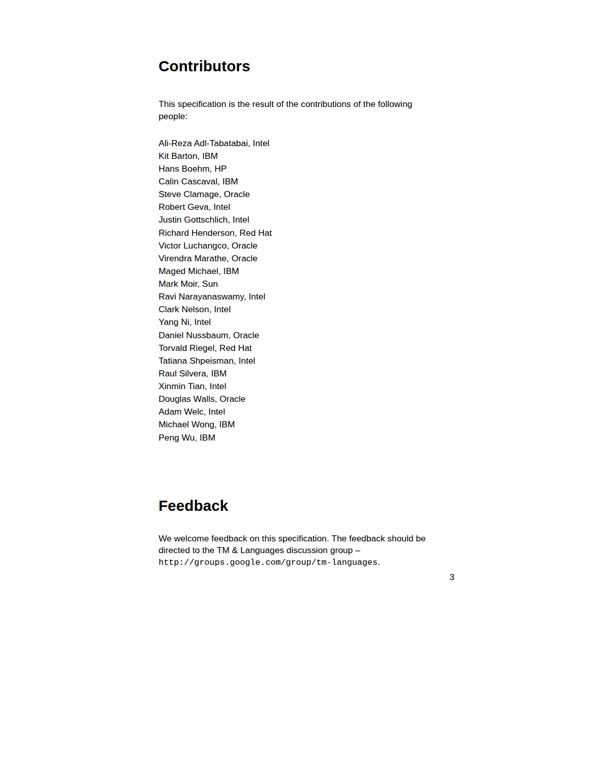Contributors
This specification is the result of the contributions of the following people:
Ali-Reza Adl-Tabatabai, Intel
Kit Barton, IBM
Hans Boehm, HP
Calin Cascaval, IBM
Steve Clamage, Oracle
Robert Geva, Intel
Justin Gottschlich, Intel
Richard Henderson, Red Hat
Victor Luchangco, Oracle
Virendra Marathe, Oracle
Maged Michael, IBM
Mark Moir, Sun
Ravi Narayanaswamy, Intel
Clark Nelson, Intel
Yang Ni, Intel
Daniel Nussbaum, Oracle
Torvald Riegel, Red Hat
Tatiana Shpeisman, Intel
Raul Silvera, IBM
Xinmin Tian, Intel
Douglas Walls, Oracle
Adam Welc, Intel
Michael Wong, IBM
Peng Wu, IBM
Feedback
We welcome feedback on this specification. The feedback should be directed to the TM & Languages discussion group – http://groups.google.com/group/tm-languages.
3